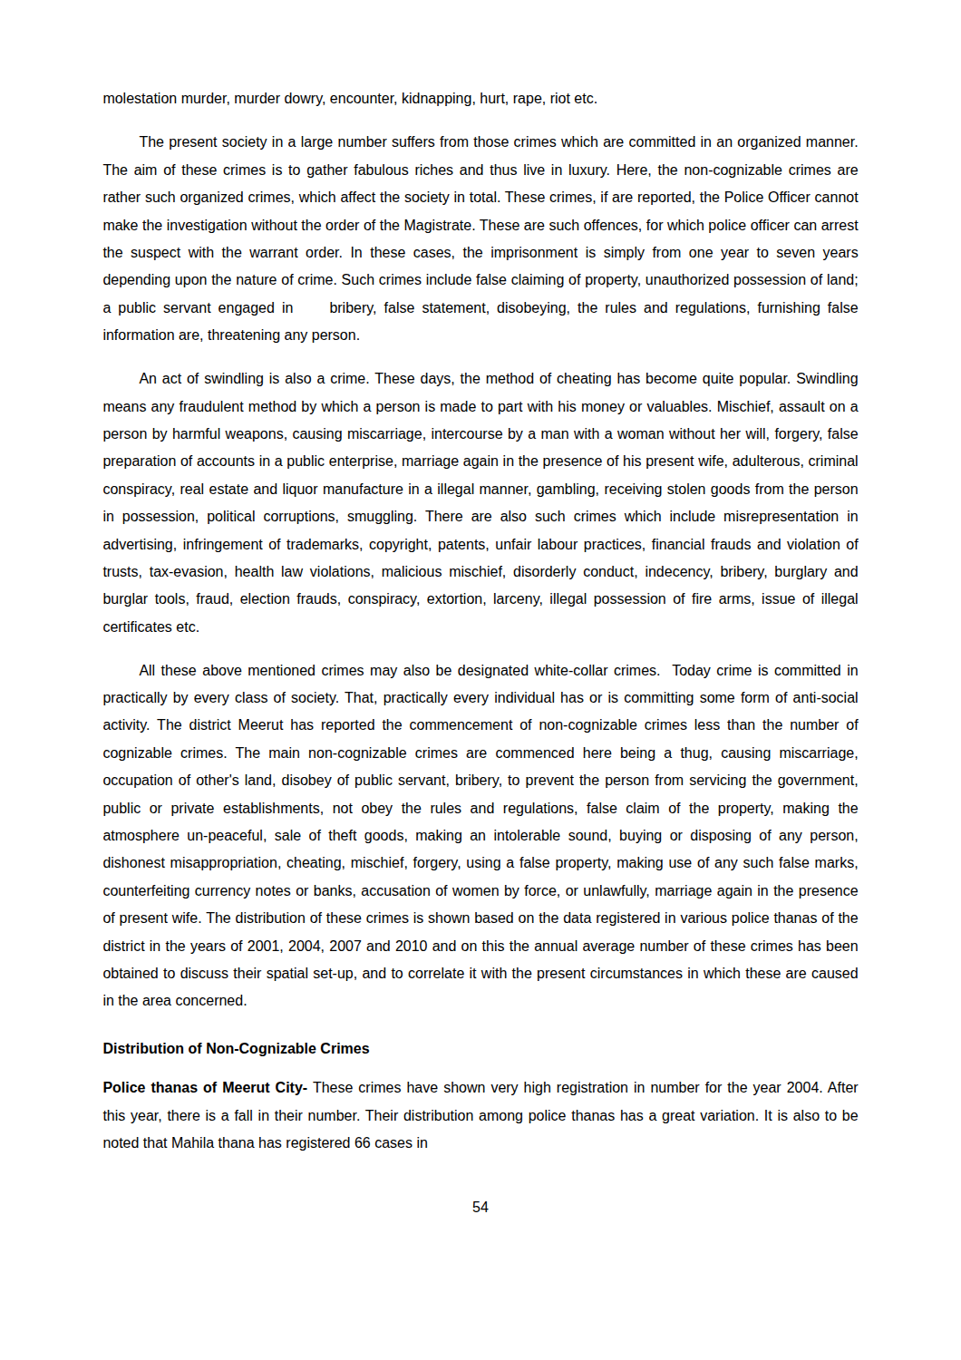molestation murder, murder dowry, encounter, kidnapping, hurt, rape, riot etc.
The present society in a large number suffers from those crimes which are committed in an organized manner. The aim of these crimes is to gather fabulous riches and thus live in luxury. Here, the non-cognizable crimes are rather such organized crimes, which affect the society in total. These crimes, if are reported, the Police Officer cannot make the investigation without the order of the Magistrate. These are such offences, for which police officer can arrest the suspect with the warrant order. In these cases, the imprisonment is simply from one year to seven years depending upon the nature of crime. Such crimes include false claiming of property, unauthorized possession of land; a public servant engaged in bribery, false statement, disobeying, the rules and regulations, furnishing false information are, threatening any person.
An act of swindling is also a crime. These days, the method of cheating has become quite popular. Swindling means any fraudulent method by which a person is made to part with his money or valuables. Mischief, assault on a person by harmful weapons, causing miscarriage, intercourse by a man with a woman without her will, forgery, false preparation of accounts in a public enterprise, marriage again in the presence of his present wife, adulterous, criminal conspiracy, real estate and liquor manufacture in a illegal manner, gambling, receiving stolen goods from the person in possession, political corruptions, smuggling. There are also such crimes which include misrepresentation in advertising, infringement of trademarks, copyright, patents, unfair labour practices, financial frauds and violation of trusts, tax-evasion, health law violations, malicious mischief, disorderly conduct, indecency, bribery, burglary and burglar tools, fraud, election frauds, conspiracy, extortion, larceny, illegal possession of fire arms, issue of illegal certificates etc.
All these above mentioned crimes may also be designated white-collar crimes. Today crime is committed in practically by every class of society. That, practically every individual has or is committing some form of anti-social activity. The district Meerut has reported the commencement of non-cognizable crimes less than the number of cognizable crimes. The main non-cognizable crimes are commenced here being a thug, causing miscarriage, occupation of other's land, disobey of public servant, bribery, to prevent the person from servicing the government, public or private establishments, not obey the rules and regulations, false claim of the property, making the atmosphere un-peaceful, sale of theft goods, making an intolerable sound, buying or disposing of any person, dishonest misappropriation, cheating, mischief, forgery, using a false property, making use of any such false marks, counterfeiting currency notes or banks, accusation of women by force, or unlawfully, marriage again in the presence of present wife. The distribution of these crimes is shown based on the data registered in various police thanas of the district in the years of 2001, 2004, 2007 and 2010 and on this the annual average number of these crimes has been obtained to discuss their spatial set-up, and to correlate it with the present circumstances in which these are caused in the area concerned.
Distribution of Non-Cognizable Crimes
Police thanas of Meerut City- These crimes have shown very high registration in number for the year 2004. After this year, there is a fall in their number. Their distribution among police thanas has a great variation. It is also to be noted that Mahila thana has registered 66 cases in
54